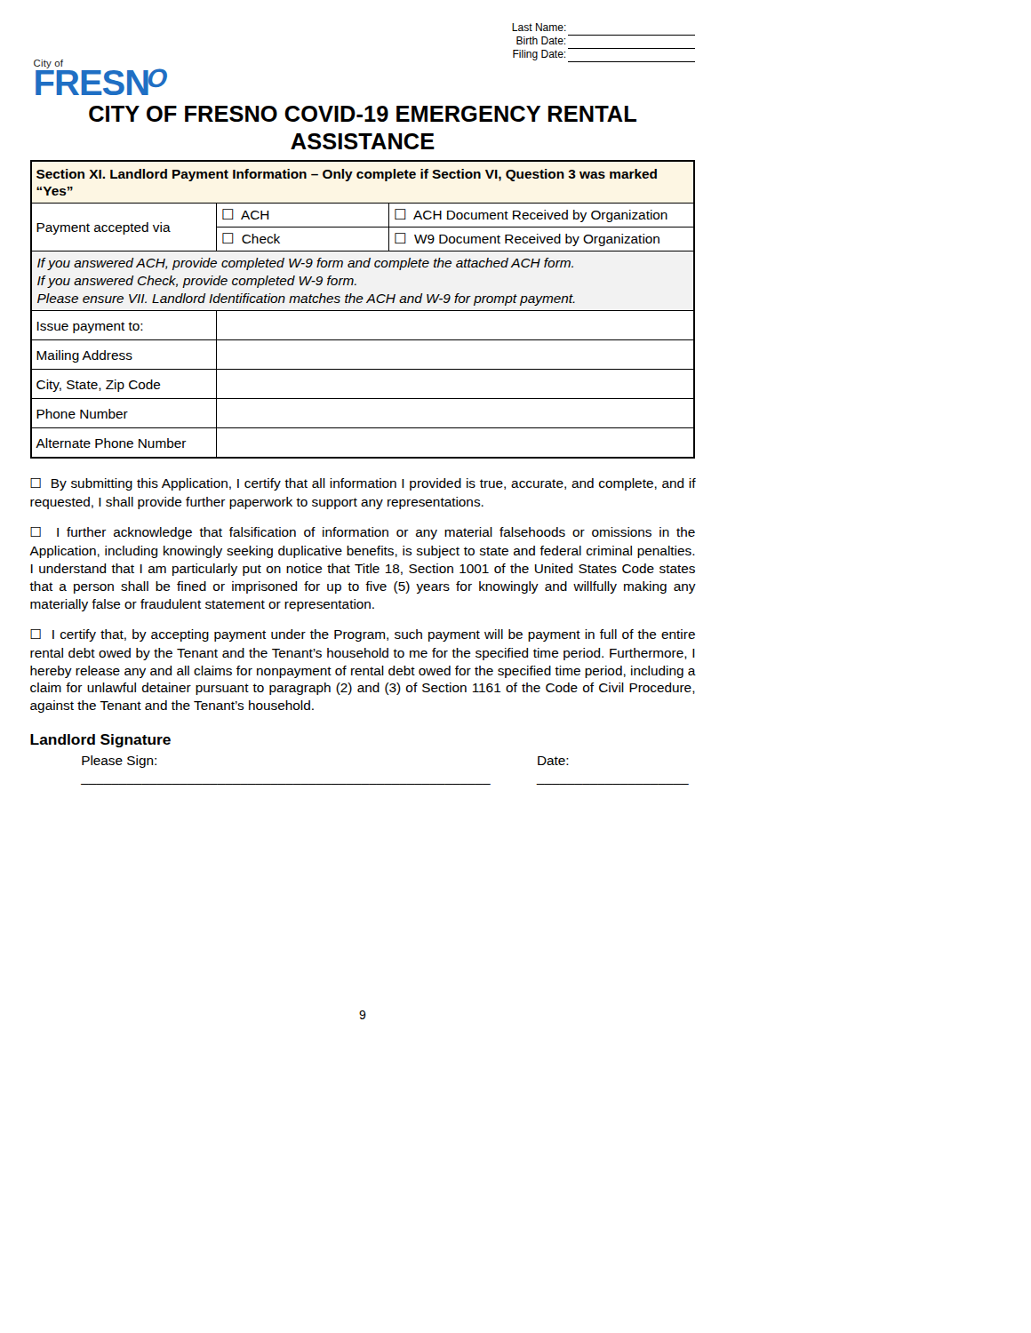| Last Name: | |
| Birth Date: | |
| Filing Date: | |
City of
FRESNO
CITY OF FRESNO COVID-19 EMERGENCY RENTAL ASSISTANCE
| Section XI. Landlord Payment Information – Only complete if Section VI, Question 3 was marked “Yes” |
| Payment accepted via | ☐ ACH | ☐ ACH Document Received by Organization |
| ☐ Check | ☐ W9 Document Received by Organization |
| If you answered ACH, provide completed W-9 form and complete the attached ACH form. If you answered Check, provide completed W-9 form. Please ensure VII. Landlord Identification matches the ACH and W-9 for prompt payment. |
| Issue payment to: | |
| Mailing Address | |
| City, State, Zip Code | |
| Phone Number | |
| Alternate Phone Number | |
☐ By submitting this Application, I certify that all information I provided is true, accurate, and complete, and if requested, I shall provide further paperwork to support any representations.
☐ I further acknowledge that falsification of information or any material falsehoods or omissions in the Application, including knowingly seeking duplicative benefits, is subject to state and federal criminal penalties. I understand that I am particularly put on notice that Title 18, Section 1001 of the United States Code states that a person shall be fined or imprisoned for up to five (5) years for knowingly and willfully making any materially false or fraudulent statement or representation.
☐ I certify that, by accepting payment under the Program, such payment will be payment in full of the entire rental debt owed by the Tenant and the Tenant’s household to me for the specified time period. Furthermore, I hereby release any and all claims for nonpayment of rental debt owed for the specified time period, including a claim for unlawful detainer pursuant to paragraph (2) and (3) of Section 1161 of the Code of Civil Procedure, against the Tenant and the Tenant’s household.
Landlord Signature
Please Sign: ______________________________________________________ Date: ____________________
9